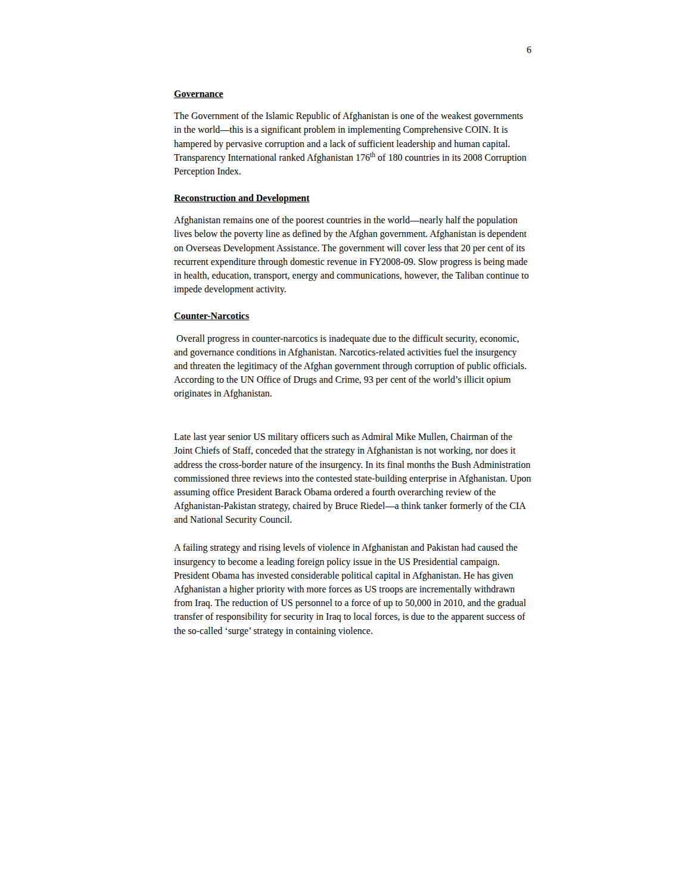6
Governance
The Government of the Islamic Republic of Afghanistan is one of the weakest governments in the world—this is a significant problem in implementing Comprehensive COIN. It is hampered by pervasive corruption and a lack of sufficient leadership and human capital. Transparency International ranked Afghanistan 176th of 180 countries in its 2008 Corruption Perception Index.
Reconstruction and Development
Afghanistan remains one of the poorest countries in the world—nearly half the population lives below the poverty line as defined by the Afghan government. Afghanistan is dependent on Overseas Development Assistance. The government will cover less that 20 per cent of its recurrent expenditure through domestic revenue in FY2008-09. Slow progress is being made in health, education, transport, energy and communications, however, the Taliban continue to impede development activity.
Counter-Narcotics
Overall progress in counter-narcotics is inadequate due to the difficult security, economic, and governance conditions in Afghanistan. Narcotics-related activities fuel the insurgency and threaten the legitimacy of the Afghan government through corruption of public officials. According to the UN Office of Drugs and Crime, 93 per cent of the world’s illicit opium originates in Afghanistan.
Late last year senior US military officers such as Admiral Mike Mullen, Chairman of the Joint Chiefs of Staff, conceded that the strategy in Afghanistan is not working, nor does it address the cross-border nature of the insurgency. In its final months the Bush Administration commissioned three reviews into the contested state-building enterprise in Afghanistan. Upon assuming office President Barack Obama ordered a fourth overarching review of the Afghanistan-Pakistan strategy, chaired by Bruce Riedel—a think tanker formerly of the CIA and National Security Council.
A failing strategy and rising levels of violence in Afghanistan and Pakistan had caused the insurgency to become a leading foreign policy issue in the US Presidential campaign. President Obama has invested considerable political capital in Afghanistan. He has given Afghanistan a higher priority with more forces as US troops are incrementally withdrawn from Iraq. The reduction of US personnel to a force of up to 50,000 in 2010, and the gradual transfer of responsibility for security in Iraq to local forces, is due to the apparent success of the so-called ‘surge’ strategy in containing violence.